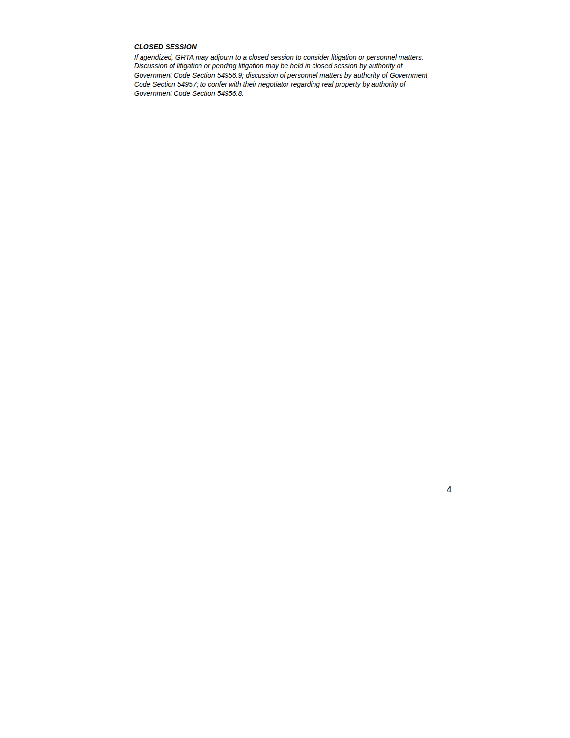CLOSED SESSION
If agendized, GRTA may adjourn to a closed session to consider litigation or personnel matters. Discussion of litigation or pending litigation may be held in closed session by authority of Government Code Section 54956.9; discussion of personnel matters by authority of Government Code Section 54957; to confer with their negotiator regarding real property by authority of Government Code Section 54956.8.
4